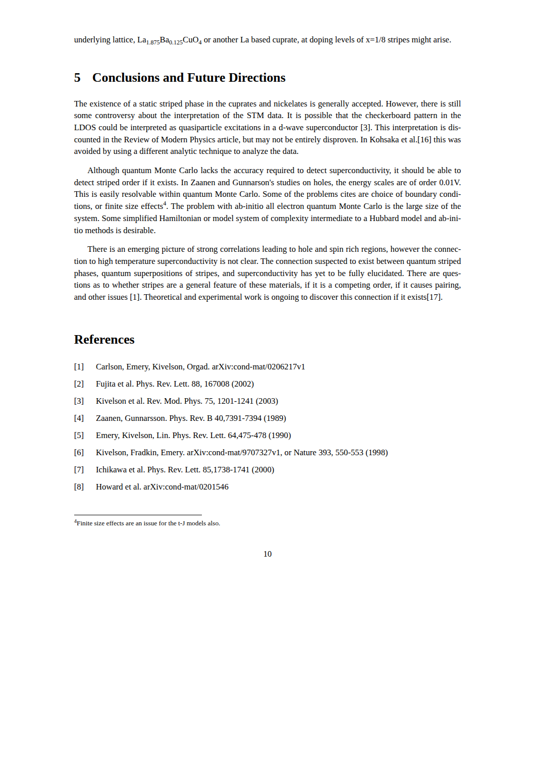underlying lattice, La1.875Ba0.125CuO4 or another La based cuprate, at doping levels of x=1/8 stripes might arise.
5 Conclusions and Future Directions
The existence of a static striped phase in the cuprates and nickelates is generally accepted. However, there is still some controversy about the interpretation of the STM data. It is possible that the checkerboard pattern in the LDOS could be interpreted as quasiparticle excitations in a d-wave superconductor [3]. This interpretation is discounted in the Review of Modern Physics article, but may not be entirely disproven. In Kohsaka et al.[16] this was avoided by using a different analytic technique to analyze the data.
Although quantum Monte Carlo lacks the accuracy required to detect superconductivity, it should be able to detect striped order if it exists. In Zaanen and Gunnarson's studies on holes, the energy scales are of order 0.01V. This is easily resolvable within quantum Monte Carlo. Some of the problems cites are choice of boundary conditions, or finite size effects4. The problem with ab-initio all electron quantum Monte Carlo is the large size of the system. Some simplified Hamiltonian or model system of complexity intermediate to a Hubbard model and ab-initio methods is desirable.
There is an emerging picture of strong correlations leading to hole and spin rich regions, however the connection to high temperature superconductivity is not clear. The connection suspected to exist between quantum striped phases, quantum superpositions of stripes, and superconductivity has yet to be fully elucidated. There are questions as to whether stripes are a general feature of these materials, if it is a competing order, if it causes pairing, and other issues [1]. Theoretical and experimental work is ongoing to discover this connection if it exists[17].
References
[1] Carlson, Emery, Kivelson, Orgad. arXiv:cond-mat/0206217v1
[2] Fujita et al. Phys. Rev. Lett. 88, 167008 (2002)
[3] Kivelson et al. Rev. Mod. Phys. 75, 1201-1241 (2003)
[4] Zaanen, Gunnarsson. Phys. Rev. B 40,7391-7394 (1989)
[5] Emery, Kivelson, Lin. Phys. Rev. Lett. 64,475-478 (1990)
[6] Kivelson, Fradkin, Emery. arXiv:cond-mat/9707327v1, or Nature 393, 550-553 (1998)
[7] Ichikawa et al. Phys. Rev. Lett. 85,1738-1741 (2000)
[8] Howard et al. arXiv:cond-mat/0201546
4Finite size effects are an issue for the t-J models also.
10